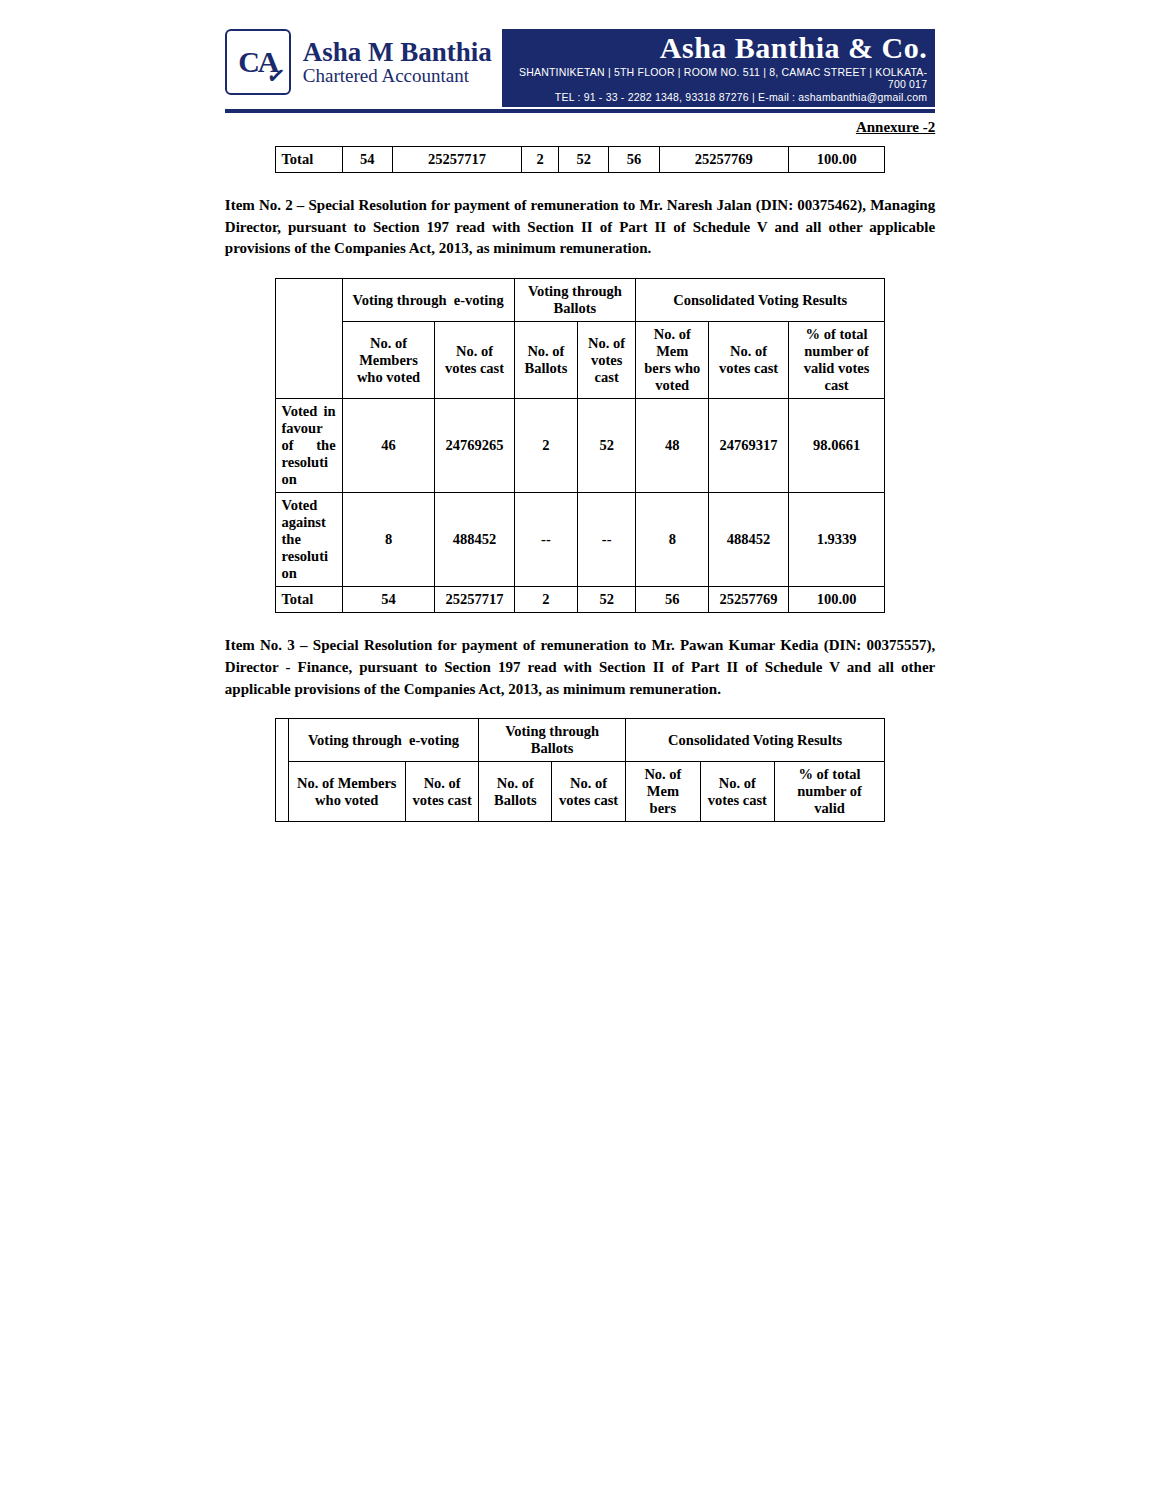CA✓
Asha M Banthia
Chartered Accountant
Asha Banthia & Co.
SHANTINIKETAN | 5TH FLOOR | ROOM NO. 511 | 8, CAMAC STREET | KOLKATA-700 017
TEL : 91 - 33 - 2282 1348, 93318 87276 | E-mail : ashambanthia@gmail.com
Annexure -2
| Total | 54 | 25257717 | 2 | 52 | 56 | 25257769 | 100.00 |
Item No. 2 – Special Resolution for payment of remuneration to Mr. Naresh Jalan (DIN: 00375462), Managing Director, pursuant to Section 197 read with Section II of Part II of Schedule V and all other applicable provisions of the Companies Act, 2013, as minimum remuneration.
| | Voting through e-voting | Voting through Ballots | Consolidated Voting Results |
| No. of Members who voted | No. of votes cast | No. of Ballots | No. of votes cast | No. of Mem bers who voted | No. of votes cast | % of total number of valid votes cast |
| Voted in favour of the resoluti on | 46 | 24769265 | 2 | 52 | 48 | 24769317 | 98.0661 |
| Voted against the resoluti on | 8 | 488452 | -- | -- | 8 | 488452 | 1.9339 |
| Total | 54 | 25257717 | 2 | 52 | 56 | 25257769 | 100.00 |
Item No. 3 – Special Resolution for payment of remuneration to Mr. Pawan Kumar Kedia (DIN: 00375557), Director - Finance, pursuant to Section 197 read with Section II of Part II of Schedule V and all other applicable provisions of the Companies Act, 2013, as minimum remuneration.
| | Voting through e-voting | Voting through Ballots | Consolidated Voting Results |
| No. of Members who voted | No. of votes cast | No. of Ballots | No. of votes cast | No. of Mem bers | No. of votes cast | % of total number of valid |